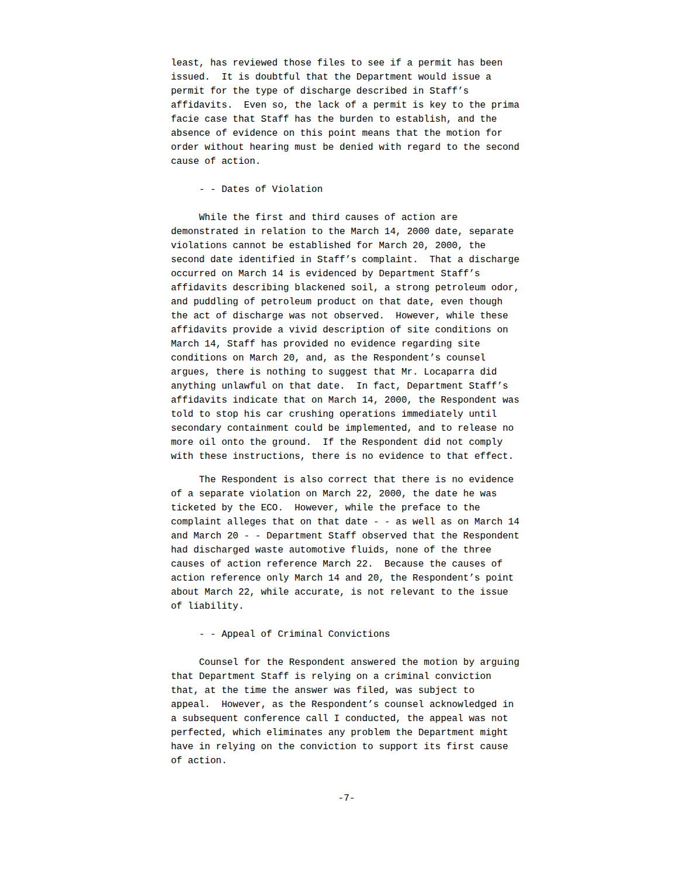least, has reviewed those files to see if a permit has been issued. It is doubtful that the Department would issue a permit for the type of discharge described in Staff’s affidavits. Even so, the lack of a permit is key to the prima facie case that Staff has the burden to establish, and the absence of evidence on this point means that the motion for order without hearing must be denied with regard to the second cause of action.
- - Dates of Violation
While the first and third causes of action are demonstrated in relation to the March 14, 2000 date, separate violations cannot be established for March 20, 2000, the second date identified in Staff’s complaint. That a discharge occurred on March 14 is evidenced by Department Staff’s affidavits describing blackened soil, a strong petroleum odor, and puddling of petroleum product on that date, even though the act of discharge was not observed. However, while these affidavits provide a vivid description of site conditions on March 14, Staff has provided no evidence regarding site conditions on March 20, and, as the Respondent’s counsel argues, there is nothing to suggest that Mr. Locaparra did anything unlawful on that date. In fact, Department Staff’s affidavits indicate that on March 14, 2000, the Respondent was told to stop his car crushing operations immediately until secondary containment could be implemented, and to release no more oil onto the ground. If the Respondent did not comply with these instructions, there is no evidence to that effect.
The Respondent is also correct that there is no evidence of a separate violation on March 22, 2000, the date he was ticketed by the ECO. However, while the preface to the complaint alleges that on that date - - as well as on March 14 and March 20 - - Department Staff observed that the Respondent had discharged waste automotive fluids, none of the three causes of action reference March 22. Because the causes of action reference only March 14 and 20, the Respondent’s point about March 22, while accurate, is not relevant to the issue of liability.
- - Appeal of Criminal Convictions
Counsel for the Respondent answered the motion by arguing that Department Staff is relying on a criminal conviction that, at the time the answer was filed, was subject to appeal. However, as the Respondent’s counsel acknowledged in a subsequent conference call I conducted, the appeal was not perfected, which eliminates any problem the Department might have in relying on the conviction to support its first cause of action.
-7-